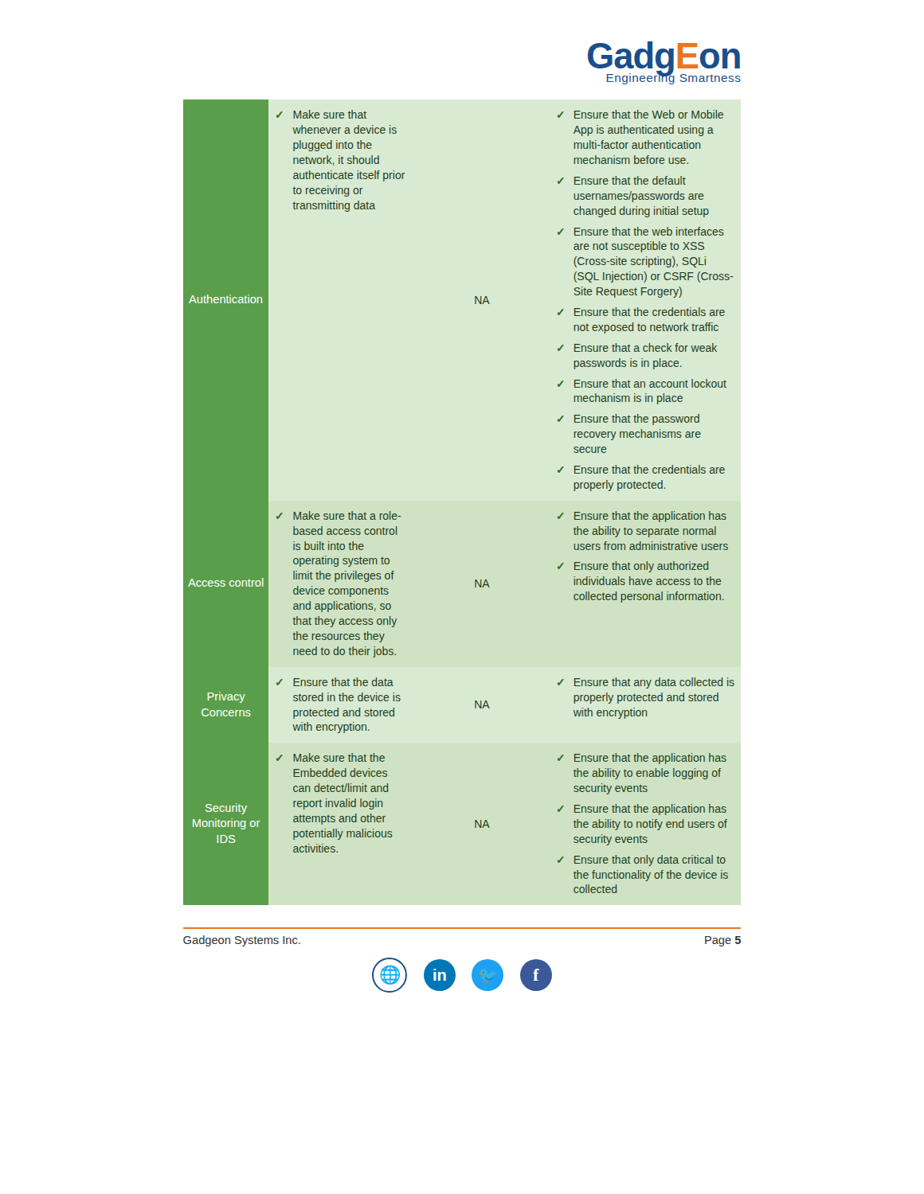Gadg Eon
Engineering Smartness
| Authentication | Make sure that whenever a device is plugged into the network, it should authenticate itself prior to receiving or transmitting data | NA | Ensure that the Web or Mobile App is authenticated using a multi-factor authentication mechanism before use. Ensure that the default usernames/passwords are changed during initial setup Ensure that the web interfaces are not susceptible to XSS (Cross-site scripting), SQLi (SQL Injection) or CSRF (Cross-Site Request Forgery) Ensure that the credentials are not exposed to network traffic Ensure that a check for weak passwords is in place. Ensure that an account lockout mechanism is in place Ensure that the password recovery mechanisms are secure Ensure that the credentials are properly protected. |
| Access control | Make sure that a role-based access control is built into the operating system to limit the privileges of device components and applications, so that they access only the resources they need to do their jobs. | NA | Ensure that the application has the ability to separate normal users from administrative users Ensure that only authorized individuals have access to the collected personal information. |
| Privacy Concerns | Ensure that the data stored in the device is protected and stored with encryption. | NA | Ensure that any data collected is properly protected and stored with encryption |
| Security Monitoring or IDS | Make sure that the Embedded devices can detect/limit and report invalid login attempts and other potentially malicious activities. | NA | Ensure that the application has the ability to enable logging of security events Ensure that the application has the ability to notify end users of security events Ensure that only data critical to the functionality of the device is collected |
Gadgeon Systems Inc.
Page 5
in 🐦 f